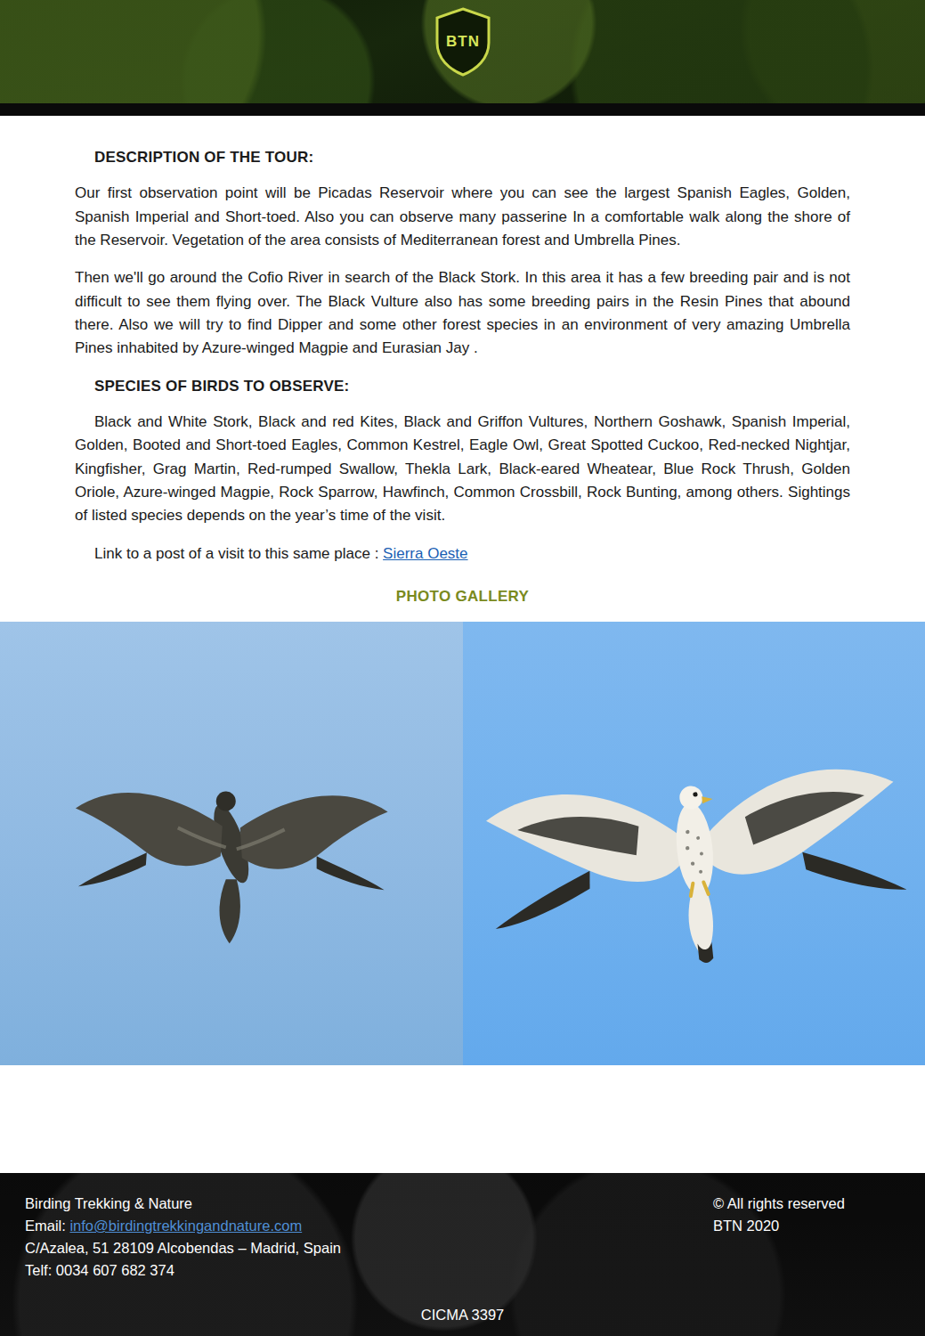BTN BTN
DESCRIPTION OF THE TOUR:
Our first observation point will be Picadas Reservoir where you can see the largest Spanish Eagles, Golden, Spanish Imperial and Short-toed. Also you can observe many passerine In a comfortable walk along the shore of the Reservoir. Vegetation of the area consists of Mediterranean forest and Umbrella Pines.
Then we'll go around the Cofio River in search of the Black Stork. In this area it has a few breeding pair and is not difficult to see them flying over. The Black Vulture also has some breeding pairs in the Resin Pines that abound there. Also we will try to find Dipper and some other forest species in an environment of very amazing Umbrella Pines inhabited by Azure-winged Magpie and Eurasian Jay .
SPECIES OF BIRDS TO OBSERVE:
Black and White Stork, Black and red Kites, Black and Griffon Vultures, Northern Goshawk, Spanish Imperial, Golden, Booted and Short-toed Eagles, Common Kestrel, Eagle Owl, Great Spotted Cuckoo, Red-necked Nightjar, Kingfisher, Grag Martin, Red-rumped Swallow, Thekla Lark, Black-eared Wheatear, Blue Rock Thrush, Golden Oriole, Azure-winged Magpie, Rock Sparrow, Hawfinch, Common Crossbill, Rock Bunting, among others. Sightings of listed species depends on the year’s time of the visit.
Link to a post of a visit to this same place : Sierra Oeste
PHOTO GALLERY
Birding Trekking & Nature
Email: info@birdingtrekkingandnature.com
C/Azalea, 51 28109 Alcobendas – Madrid, Spain
Telf: 0034 607 682 374
© All rights reserved
BTN 2020
CICMA 3397